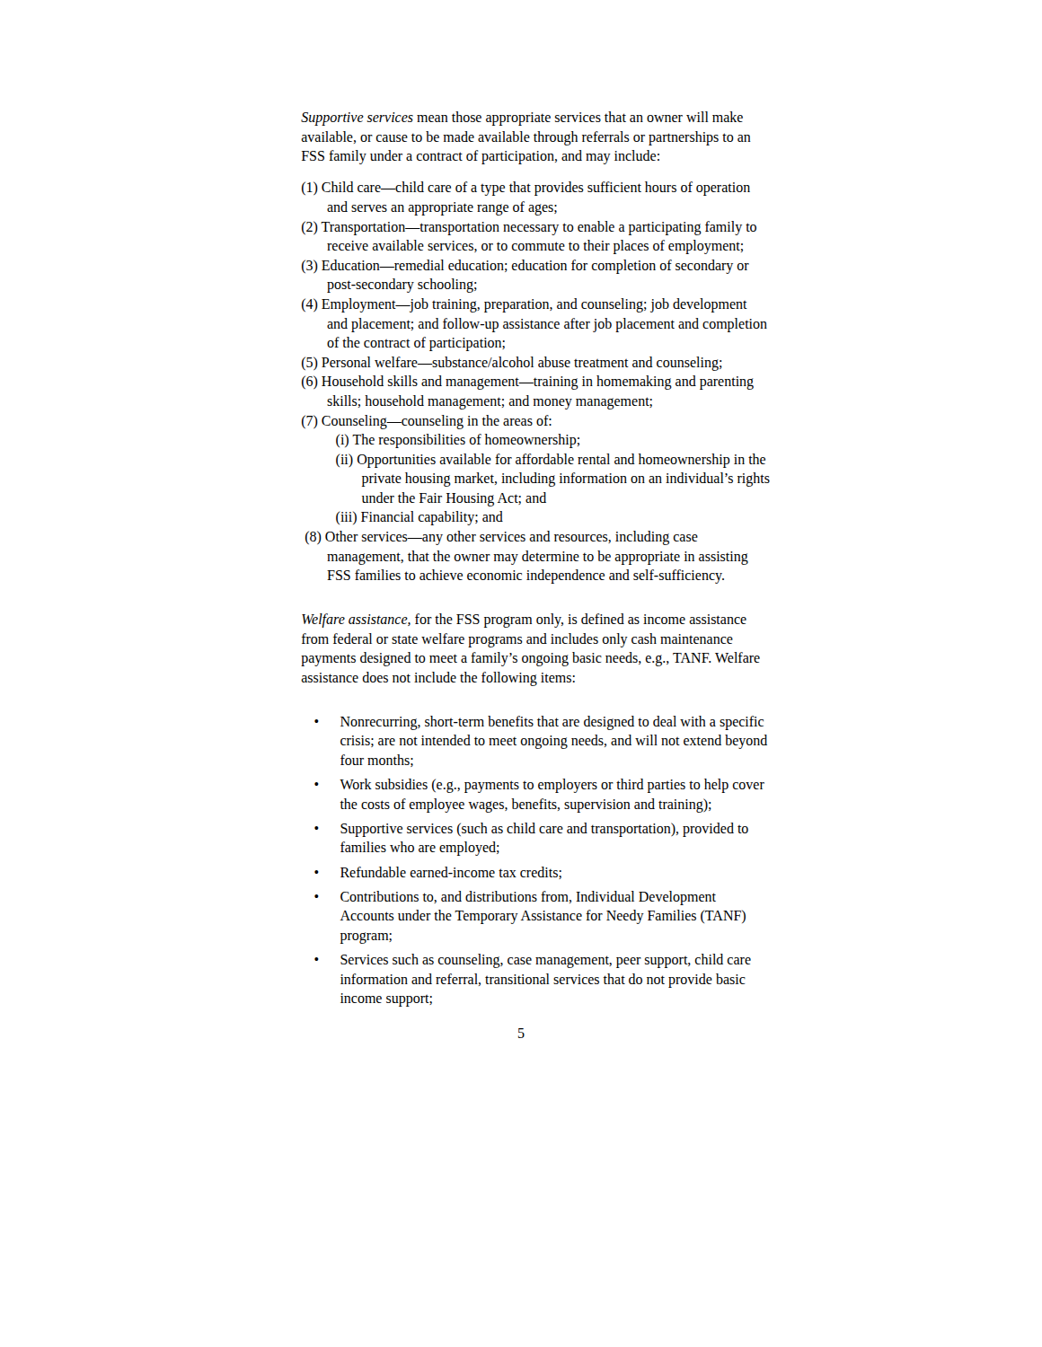Supportive services mean those appropriate services that an owner will make available, or cause to be made available through referrals or partnerships to an FSS family under a contract of participation, and may include:
(1) Child care—child care of a type that provides sufficient hours of operation and serves an appropriate range of ages;
(2) Transportation—transportation necessary to enable a participating family to receive available services, or to commute to their places of employment;
(3) Education—remedial education; education for completion of secondary or post-secondary schooling;
(4) Employment—job training, preparation, and counseling; job development and placement; and follow-up assistance after job placement and completion of the contract of participation;
(5) Personal welfare—substance/alcohol abuse treatment and counseling;
(6) Household skills and management—training in homemaking and parenting skills; household management; and money management;
(7) Counseling—counseling in the areas of:
(i) The responsibilities of homeownership;
(ii) Opportunities available for affordable rental and homeownership in the private housing market, including information on an individual’s rights under the Fair Housing Act; and
(iii) Financial capability; and
(8) Other services—any other services and resources, including case management, that the owner may determine to be appropriate in assisting FSS families to achieve economic independence and self-sufficiency.
Welfare assistance, for the FSS program only, is defined as income assistance from federal or state welfare programs and includes only cash maintenance payments designed to meet a family’s ongoing basic needs, e.g., TANF. Welfare assistance does not include the following items:
Nonrecurring, short-term benefits that are designed to deal with a specific crisis; are not intended to meet ongoing needs, and will not extend beyond four months;
Work subsidies (e.g., payments to employers or third parties to help cover the costs of employee wages, benefits, supervision and training);
Supportive services (such as child care and transportation), provided to families who are employed;
Refundable earned-income tax credits;
Contributions to, and distributions from, Individual Development Accounts under the Temporary Assistance for Needy Families (TANF) program;
Services such as counseling, case management, peer support, child care information and referral, transitional services that do not provide basic income support;
5